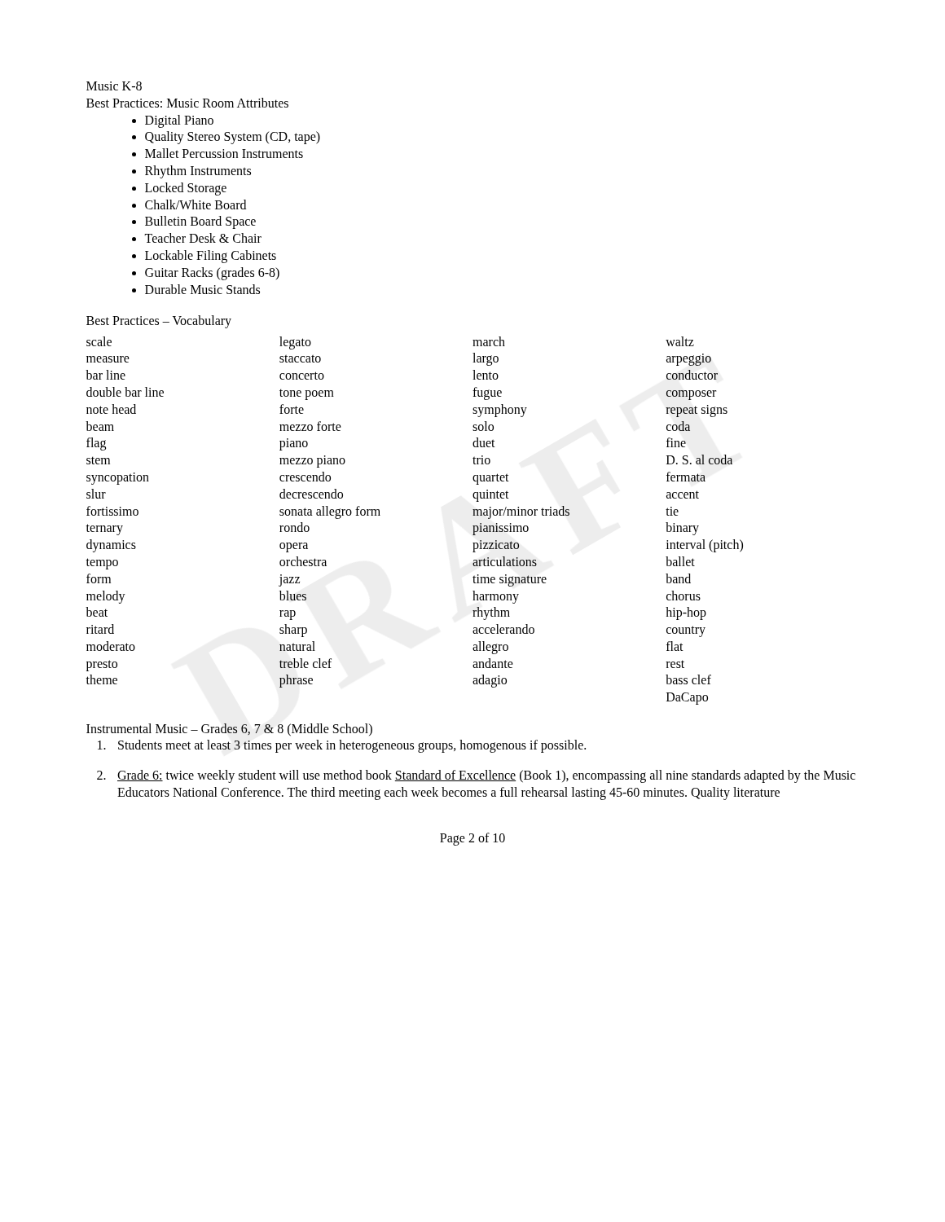DRAFT
Music K-8
Best Practices: Music Room Attributes
Digital Piano
Quality Stereo System (CD, tape)
Mallet Percussion Instruments
Rhythm Instruments
Locked Storage
Chalk/White Board
Bulletin Board Space
Teacher Desk & Chair
Lockable Filing Cabinets
Guitar Racks (grades 6-8)
Durable Music Stands
Best Practices – Vocabulary
| scale | legato | march | waltz |
| measure | staccato | largo | arpeggio |
| bar line | concerto | lento | conductor |
| double bar line | tone poem | fugue | composer |
| note head | forte | symphony | repeat signs |
| beam | mezzo forte | solo | coda |
| flag | piano | duet | fine |
| stem | mezzo piano | trio | D. S. al coda |
| syncopation | crescendo | quartet | fermata |
| slur | decrescendo | quintet | accent |
| fortissimo | sonata allegro form | major/minor triads | tie |
| ternary | rondo | pianissimo | binary |
| dynamics | opera | pizzicato | interval (pitch) |
| tempo | orchestra | articulations | ballet |
| form | jazz | time signature | band |
| melody | blues | harmony | chorus |
| beat | rap | rhythm | hip-hop |
| ritard | sharp | accelerando | country |
| moderato | natural | allegro | flat |
| presto | treble clef | andante | rest |
| theme | phrase | adagio | bass clef |
| | | | DaCapo |
Instrumental Music – Grades 6, 7 & 8 (Middle School)
Students meet at least 3 times per week in heterogeneous groups, homogenous if possible.
Grade 6: twice weekly student will use method book Standard of Excellence (Book 1), encompassing all nine standards adapted by the Music Educators National Conference. The third meeting each week becomes a full rehearsal lasting 45-60 minutes. Quality literature
Page 2 of 10